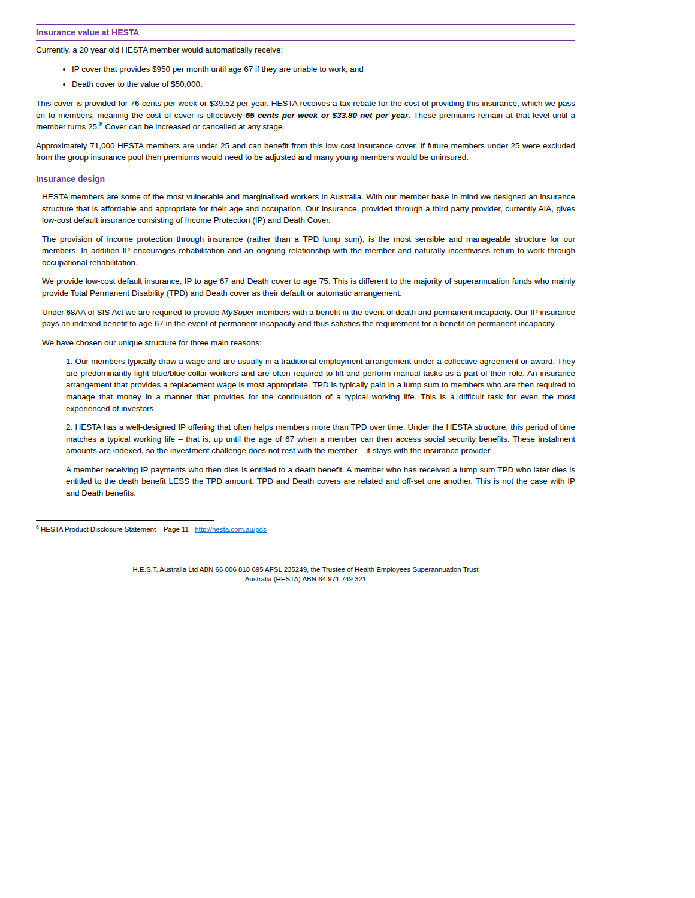Insurance value at HESTA
Currently, a 20 year old HESTA member would automatically receive:
IP cover that provides $950 per month until age 67 if they are unable to work; and
Death cover to the value of $50,000.
This cover is provided for 76 cents per week or $39.52 per year. HESTA receives a tax rebate for the cost of providing this insurance, which we pass on to members, meaning the cost of cover is effectively 65 cents per week or $33.80 net per year. These premiums remain at that level until a member turns 25.8 Cover can be increased or cancelled at any stage.
Approximately 71,000 HESTA members are under 25 and can benefit from this low cost insurance cover. If future members under 25 were excluded from the group insurance pool then premiums would need to be adjusted and many young members would be uninsured.
Insurance design
HESTA members are some of the most vulnerable and marginalised workers in Australia. With our member base in mind we designed an insurance structure that is affordable and appropriate for their age and occupation. Our insurance, provided through a third party provider, currently AIA, gives low-cost default insurance consisting of Income Protection (IP) and Death Cover.
The provision of income protection through insurance (rather than a TPD lump sum), is the most sensible and manageable structure for our members. In addition IP encourages rehabilitation and an ongoing relationship with the member and naturally incentivises return to work through occupational rehabilitation.
We provide low-cost default insurance, IP to age 67 and Death cover to age 75. This is different to the majority of superannuation funds who mainly provide Total Permanent Disability (TPD) and Death cover as their default or automatic arrangement.
Under 68AA of SIS Act we are required to provide MySuper members with a benefit in the event of death and permanent incapacity. Our IP insurance pays an indexed benefit to age 67 in the event of permanent incapacity and thus satisfies the requirement for a benefit on permanent incapacity.
We have chosen our unique structure for three main reasons:
1. Our members typically draw a wage and are usually in a traditional employment arrangement under a collective agreement or award. They are predominantly light blue/blue collar workers and are often required to lift and perform manual tasks as a part of their role. An insurance arrangement that provides a replacement wage is most appropriate. TPD is typically paid in a lump sum to members who are then required to manage that money in a manner that provides for the continuation of a typical working life. This is a difficult task for even the most experienced of investors.
2. HESTA has a well-designed IP offering that often helps members more than TPD over time. Under the HESTA structure, this period of time matches a typical working life – that is, up until the age of 67 when a member can then access social security benefits. These instalment amounts are indexed, so the investment challenge does not rest with the member – it stays with the insurance provider.
A member receiving IP payments who then dies is entitled to a death benefit. A member who has received a lump sum TPD who later dies is entitled to the death benefit LESS the TPD amount. TPD and Death covers are related and off-set one another. This is not the case with IP and Death benefits.
8 HESTA Product Disclosure Statement – Page 11 - http://hesta.com.au/pds
H.E.S.T. Australia Ltd ABN 66 006 818 695 AFSL 235249, the Trustee of Health Employees Superannuation Trust
Australia (HESTA) ABN 64 971 749 321